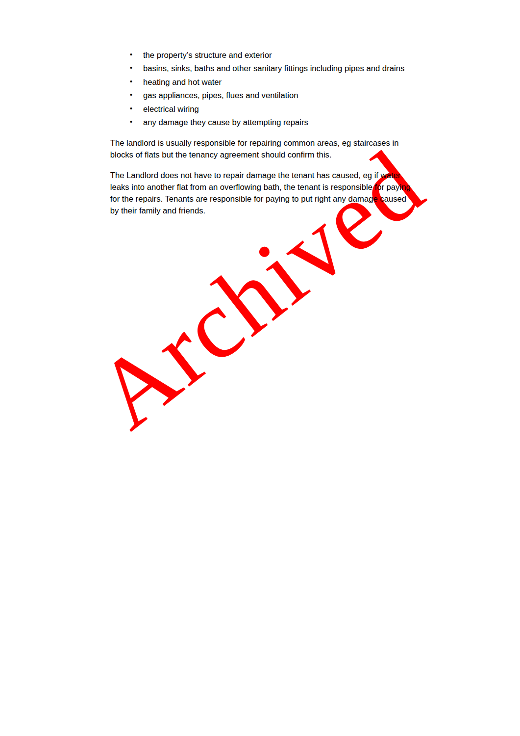the property’s structure and exterior
basins, sinks, baths and other sanitary fittings including pipes and drains
heating and hot water
gas appliances, pipes, flues and ventilation
electrical wiring
any damage they cause by attempting repairs
The landlord is usually responsible for repairing common areas, eg staircases in blocks of flats but the tenancy agreement should confirm this.
The Landlord does not have to repair damage the tenant has caused, eg if water leaks into another flat from an overflowing bath, the tenant is responsible for paying for the repairs. Tenants are responsible for paying to put right any damage caused by their family and friends.
Archived